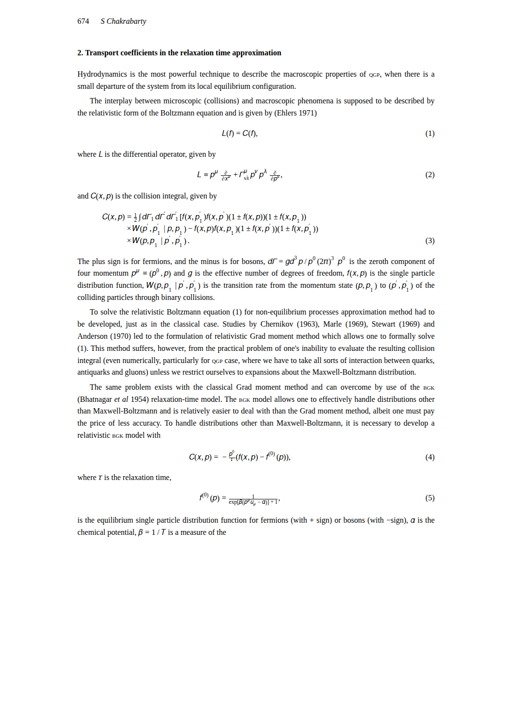674 S Chakrabarty
2. Transport coefficients in the relaxation time approximation
Hydrodynamics is the most powerful technique to describe the macroscopic properties of qgp, when there is a small departure of the system from its local equilibrium configuration.
The interplay between microscopic (collisions) and macroscopic phenomena is supposed to be described by the relativistic form of the Boltzmann equation and is given by (Ehlers 1971)
L(f)=C(f), (1)
where L is the differential operator, given by
L≡ pμ ∂∂xμ + Γνλμ pν pλ ∂∂pμ , (2)
and C(x,p) is the collision integral, given by
C(x,p)= 12 ∫dΓ1 dΓ′ dΓ1′ [ f(x,p1′) f(x,p′) (1±f(x,p)) (1±f(x,p1)) × W(p′,p1′ |p,p1) − f(x,p) f(x,p1) (1±f(x,p′)) (1±f(x,p1′)) × W(p,p1 |p′,p1′). (3)
The plus sign is for fermions, and the minus is for bosons, dΓ=gd3p/p0(2π)3 p0 is the zeroth component of four momentum pμ≡(p0,p) and g is the effective number of degrees of freedom, f(x,p) is the single particle distribution function, W(p,p1|p′,p1′) is the transition rate from the momentum state (p,p1) to (p′,p1′) of the colliding particles through binary collisions.
To solve the relativistic Boltzmann equation (1) for non-equilibrium processes approximation method had to be developed, just as in the classical case. Studies by Chernikov (1963), Marle (1969), Stewart (1969) and Anderson (1970) led to the formulation of relativistic Grad moment method which allows one to formally solve (1). This method suffers, however, from the practical problem of one's inability to evaluate the resulting collision integral (even numerically, particularly for qgp case, where we have to take all sorts of interaction between quarks, antiquarks and gluons) unless we restrict ourselves to expansions about the Maxwell-Boltzmann distribution.
The same problem exists with the classical Grad moment method and can overcome by use of the bgk (Bhatnagar et al 1954) relaxation-time model. The bgk model allows one to effectively handle distributions other than Maxwell-Boltzmann and is relatively easier to deal with than the Grad moment method, albeit one must pay the price of less accuracy. To handle distributions other than Maxwell-Boltzmann, it is necessary to develop a relativistic bgk model with
C(x,p)= − p0τ (f(x,p) − f(0)(p)), (4)
where τ is the relaxation time,
f(0)(p)= 1 exp[β(pμuμ−α)]+1 , (5)
is the equilibrium single particle distribution function for fermions (with + sign) or bosons (with −sign), α is the chemical potential, β=1/T is a measure of the